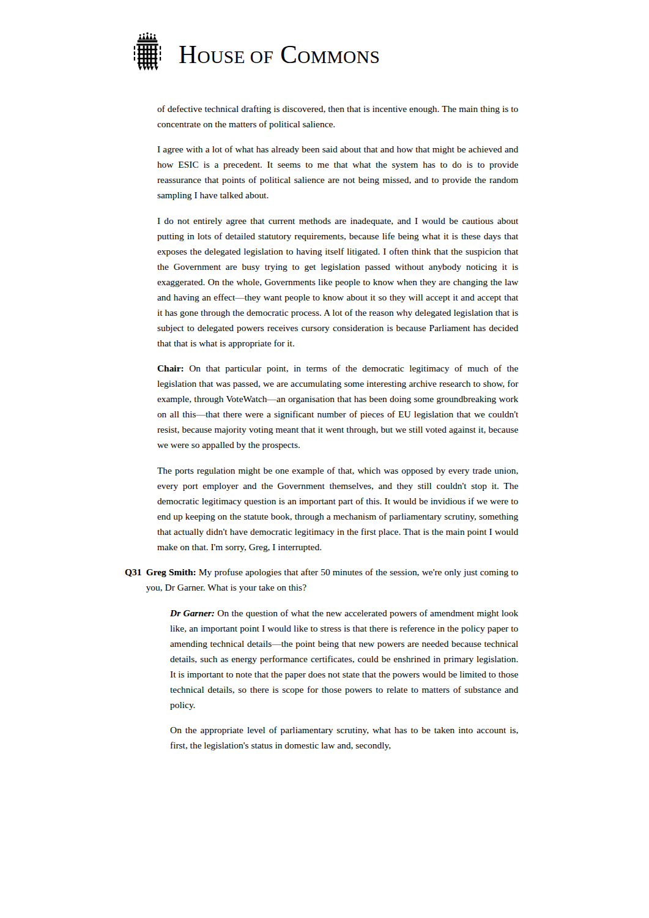HOUSE OF COMMONS
of defective technical drafting is discovered, then that is incentive enough. The main thing is to concentrate on the matters of political salience.
I agree with a lot of what has already been said about that and how that might be achieved and how ESIC is a precedent. It seems to me that what the system has to do is to provide reassurance that points of political salience are not being missed, and to provide the random sampling I have talked about.
I do not entirely agree that current methods are inadequate, and I would be cautious about putting in lots of detailed statutory requirements, because life being what it is these days that exposes the delegated legislation to having itself litigated. I often think that the suspicion that the Government are busy trying to get legislation passed without anybody noticing it is exaggerated. On the whole, Governments like people to know when they are changing the law and having an effect—they want people to know about it so they will accept it and accept that it has gone through the democratic process. A lot of the reason why delegated legislation that is subject to delegated powers receives cursory consideration is because Parliament has decided that that is what is appropriate for it.
Chair: On that particular point, in terms of the democratic legitimacy of much of the legislation that was passed, we are accumulating some interesting archive research to show, for example, through VoteWatch—an organisation that has been doing some groundbreaking work on all this—that there were a significant number of pieces of EU legislation that we couldn't resist, because majority voting meant that it went through, but we still voted against it, because we were so appalled by the prospects.
The ports regulation might be one example of that, which was opposed by every trade union, every port employer and the Government themselves, and they still couldn't stop it. The democratic legitimacy question is an important part of this. It would be invidious if we were to end up keeping on the statute book, through a mechanism of parliamentary scrutiny, something that actually didn't have democratic legitimacy in the first place. That is the main point I would make on that. I'm sorry, Greg, I interrupted.
Q31
Greg Smith: My profuse apologies that after 50 minutes of the session, we're only just coming to you, Dr Garner. What is your take on this?
Dr Garner: On the question of what the new accelerated powers of amendment might look like, an important point I would like to stress is that there is reference in the policy paper to amending technical details—the point being that new powers are needed because technical details, such as energy performance certificates, could be enshrined in primary legislation. It is important to note that the paper does not state that the powers would be limited to those technical details, so there is scope for those powers to relate to matters of substance and policy.
On the appropriate level of parliamentary scrutiny, what has to be taken into account is, first, the legislation's status in domestic law and, secondly,